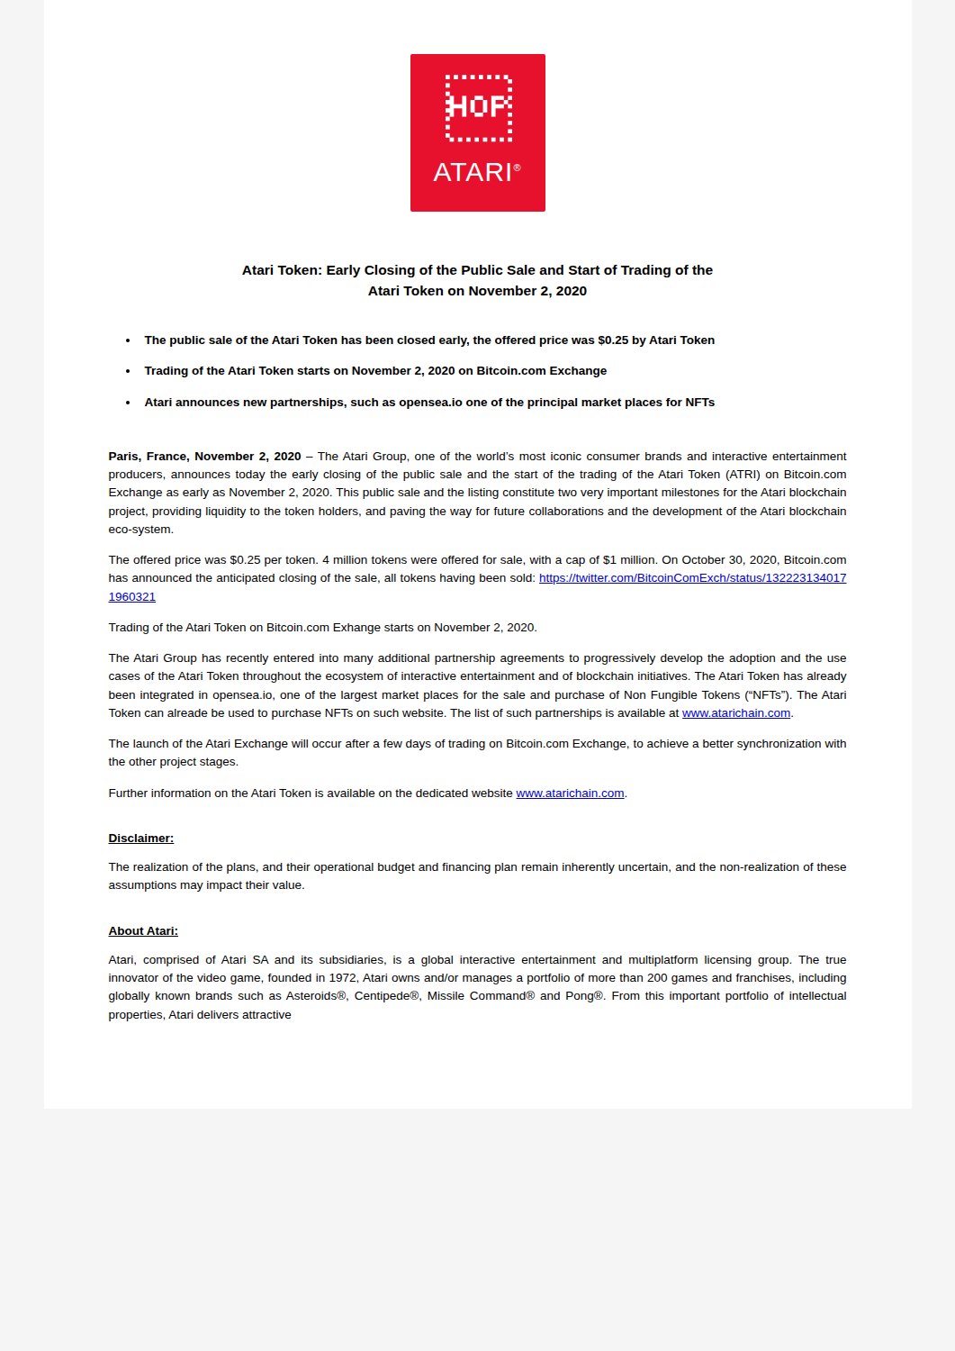ATARI®
Atari Token: Early Closing of the Public Sale and Start of Trading of the
Atari Token on November 2, 2020
The public sale of the Atari Token has been closed early, the offered price was $0.25 by Atari Token
Trading of the Atari Token starts on November 2, 2020 on Bitcoin.com Exchange
Atari announces new partnerships, such as opensea.io one of the principal market places for NFTs
Paris, France, November 2, 2020 – The Atari Group, one of the world’s most iconic consumer brands and interactive entertainment producers, announces today the early closing of the public sale and the start of the trading of the Atari Token (ATRI) on Bitcoin.com Exchange as early as November 2, 2020. This public sale and the listing constitute two very important milestones for the Atari blockchain project, providing liquidity to the token holders, and paving the way for future collaborations and the development of the Atari blockchain eco-system.
The offered price was $0.25 per token. 4 million tokens were offered for sale, with a cap of $1 million. On October 30, 2020, Bitcoin.com has announced the anticipated closing of the sale, all tokens having been sold: https://twitter.com/BitcoinComExch/status/1322231340171960321
Trading of the Atari Token on Bitcoin.com Exhange starts on November 2, 2020.
The Atari Group has recently entered into many additional partnership agreements to progressively develop the adoption and the use cases of the Atari Token throughout the ecosystem of interactive entertainment and of blockchain initiatives. The Atari Token has already been integrated in opensea.io, one of the largest market places for the sale and purchase of Non Fungible Tokens (“NFTs”). The Atari Token can alreade be used to purchase NFTs on such website. The list of such partnerships is available at www.atarichain.com.
The launch of the Atari Exchange will occur after a few days of trading on Bitcoin.com Exchange, to achieve a better synchronization with the other project stages.
Further information on the Atari Token is available on the dedicated website www.atarichain.com.
Disclaimer:
The realization of the plans, and their operational budget and financing plan remain inherently uncertain, and the non-realization of these assumptions may impact their value.
About Atari:
Atari, comprised of Atari SA and its subsidiaries, is a global interactive entertainment and multiplatform licensing group. The true innovator of the video game, founded in 1972, Atari owns and/or manages a portfolio of more than 200 games and franchises, including globally known brands such as Asteroids®, Centipede®, Missile Command® and Pong®. From this important portfolio of intellectual properties, Atari delivers attractive